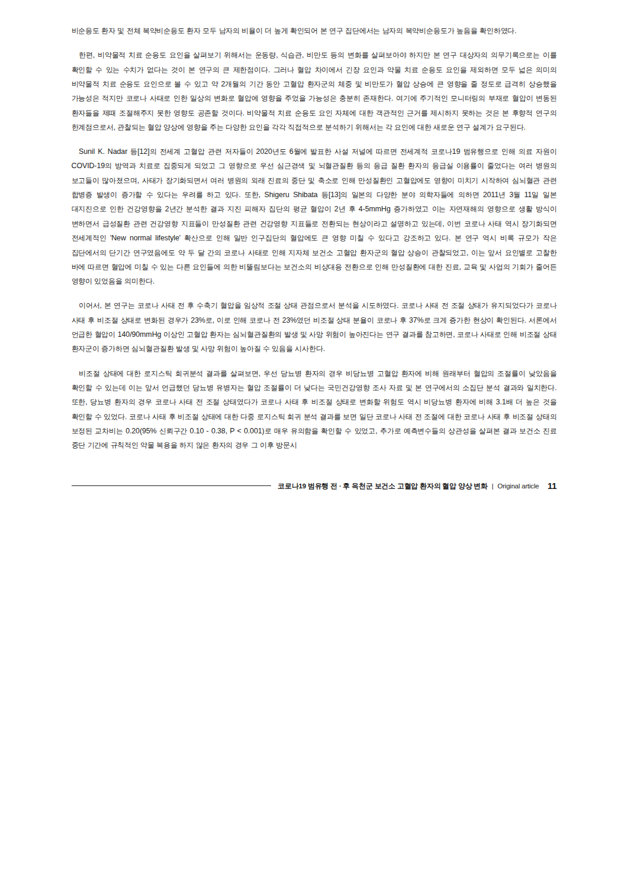비순응도 환자 및 전체 복약비순응도 환자 모두 남자의 비율이 더 높게 확인되어 본 연구 집단에서는 남자의 복약비순응도가 높음을 확인하였다.
한편, 비약물적 치료 순응도 요인을 살펴보기 위해서는 운동량, 식습관, 비만도 등의 변화를 살펴보아야 하지만 본 연구 대상자의 의무기록으로는 이를 확인할 수 있는 수치가 없다는 것이 본 연구의 큰 제한점이다. 그러나 혈압 차이에서 긴장 요인과 약물 치료 순응도 요인을 제외하면 모두 넓은 의미의 비약물적 치료 순응도 요인으로 볼 수 있고 약 2개월의 기간 동안 고혈압 환자군의 체중 및 비만도가 혈압 상승에 큰 영향을 줄 정도로 급격히 상승했을 가능성은 적지만 코로나 사태로 인한 일상의 변화로 혈압에 영향을 주었을 가능성은 충분히 존재한다. 여기에 주기적인 모니터링의 부재로 혈압이 변동된 환자들을 제때 조절해주지 못한 영향도 공존할 것이다. 비약물적 치료 순응도 요인 자체에 대한 객관적인 근거를 제시하지 못하는 것은 본 후향적 연구의 한계점으로서, 관찰되는 혈압 양상에 영향을 주는 다양한 요인을 각각 직접적으로 분석하기 위해서는 각 요인에 대한 새로운 연구 설계가 요구된다.
Sunil K. Nadar 등[12]의 전세계 고혈압 관련 저자들이 2020년도 6월에 발표한 사설 저널에 따르면 전세계적 코로나19 범유행으로 인해 의료 자원이 COVID-19의 방역과 치료로 집중되게 되었고 그 영향으로 우선 심근경색 및 뇌혈관질환 등의 응급 질환 환자의 응급실 이용률이 줄었다는 여러 병원의 보고들이 많아졌으며, 사태가 장기화되면서 여러 병원의 외래 진료의 중단 및 축소로 인해 만성질환인 고혈압에도 영향이 미치기 시작하여 심뇌혈관 관련 합병증 발생이 증가할 수 있다는 우려를 하고 있다. 또한, Shigeru Shibata 등[13]의 일본의 다양한 분야 의학자들에 의하면 2011년 3월 11일 일본 대지진으로 인한 건강영향을 2년간 분석한 결과 지진 피해자 집단의 평균 혈압이 2년 후 4-5mmHg 증가하였고 이는 자연재해의 영향으로 생활 방식이 변하면서 급성질환 관련 건강영향 지표들이 만성질환 관련 건강영향 지표들로 전환되는 현상이라고 설명하고 있는데, 이번 코로나 사태 역시 장기화되면 전세계적인 'New normal lifestyle' 확산으로 인해 일반 인구집단의 혈압에도 큰 영향 미칠 수 있다고 강조하고 있다. 본 연구 역시 비록 규모가 작은 집단에서의 단기간 연구였음에도 약 두 달 간의 코로나 사태로 인해 지자체 보건소 고혈압 환자군의 혈압 상승이 관찰되었고, 이는 앞서 요인별로 고찰한 바에 따르면 혈압에 미칠 수 있는 다른 요인들에 의한 비뚤림보다는 보건소의 비상대응 전환으로 인해 만성질환에 대한 진료, 교육 및 사업의 기회가 줄어든 영향이 있었음을 의미한다.
이어서, 본 연구는 코로나 사태 전 후 수축기 혈압을 임상적 조절 상태 관점으로서 분석을 시도하였다. 코로나 사태 전 조절 상태가 유지되었다가 코로나 사태 후 비조절 상태로 변화된 경우가 23%로, 이로 인해 코로나 전 23%였던 비조절 상태 분율이 코로나 후 37%로 크게 증가한 현상이 확인된다. 서론에서 언급한 혈압이 140/90mmHg 이상인 고혈압 환자는 심뇌혈관질환의 발생 및 사망 위험이 높아진다는 연구 결과를 참고하면, 코로나 사태로 인해 비조절 상태 환자군이 증가하면 심뇌혈관질환 발생 및 사망 위험이 높아질 수 있음을 시사한다.
비조절 상태에 대한 로지스틱 회귀분석 결과를 살펴보면, 우선 당뇨병 환자의 경우 비당뇨병 고혈압 환자에 비해 원래부터 혈압의 조절률이 낮았음을 확인할 수 있는데 이는 앞서 언급했던 당뇨병 유병자는 혈압 조절률이 더 낮다는 국민건강영향 조사 자료 및 본 연구에서의 소집단 분석 결과와 일치한다. 또한, 당뇨병 환자의 경우 코로나 사태 전 조절 상태였다가 코로나 사태 후 비조절 상태로 변화할 위험도 역시 비당뇨병 환자에 비해 3.1배 더 높은 것을 확인할 수 있었다. 코로나 사태 후 비조절 상태에 대한 다중 로지스틱 회귀 분석 결과를 보면 일단 코로나 사태 전 조절에 대한 코로나 사태 후 비조절 상태의 보정된 교차비는 0.20(95% 신뢰구간 0.10 - 0.38, P < 0.001)로 매우 유의함을 확인할 수 있었고, 추가로 예측변수들의 상관성을 살펴본 결과 보건소 진료 중단 기간에 규칙적인 약물 복용을 하지 않은 환자의 경우 그 이후 방문시
코로나19 범유행 전 · 후 옥천군 보건소 고혈압 환자의 혈압 양상 변화 | Original article 11